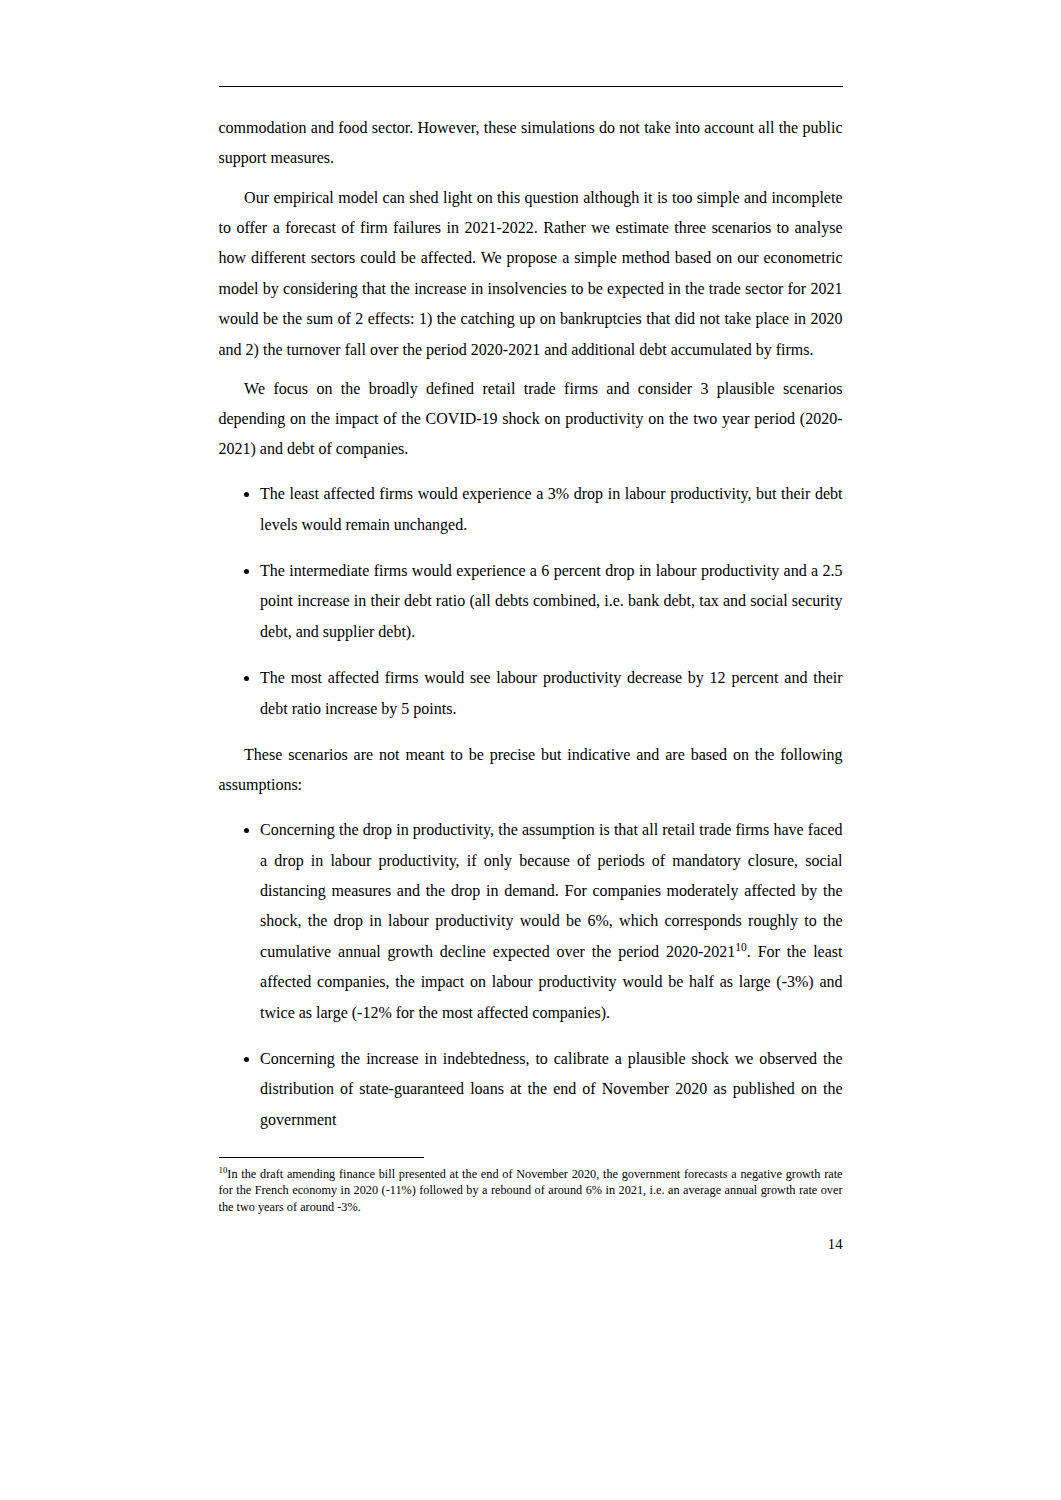commodation and food sector. However, these simulations do not take into account all the public support measures.
Our empirical model can shed light on this question although it is too simple and incomplete to offer a forecast of firm failures in 2021-2022. Rather we estimate three scenarios to analyse how different sectors could be affected. We propose a simple method based on our econometric model by considering that the increase in insolvencies to be expected in the trade sector for 2021 would be the sum of 2 effects: 1) the catching up on bankruptcies that did not take place in 2020 and 2) the turnover fall over the period 2020-2021 and additional debt accumulated by firms.
We focus on the broadly defined retail trade firms and consider 3 plausible scenarios depending on the impact of the COVID-19 shock on productivity on the two year period (2020-2021) and debt of companies.
The least affected firms would experience a 3% drop in labour productivity, but their debt levels would remain unchanged.
The intermediate firms would experience a 6 percent drop in labour productivity and a 2.5 point increase in their debt ratio (all debts combined, i.e. bank debt, tax and social security debt, and supplier debt).
The most affected firms would see labour productivity decrease by 12 percent and their debt ratio increase by 5 points.
These scenarios are not meant to be precise but indicative and are based on the following assumptions:
Concerning the drop in productivity, the assumption is that all retail trade firms have faced a drop in labour productivity, if only because of periods of mandatory closure, social distancing measures and the drop in demand. For companies moderately affected by the shock, the drop in labour productivity would be 6%, which corresponds roughly to the cumulative annual growth decline expected over the period 2020-202110. For the least affected companies, the impact on labour productivity would be half as large (-3%) and twice as large (-12% for the most affected companies).
Concerning the increase in indebtedness, to calibrate a plausible shock we observed the distribution of state-guaranteed loans at the end of November 2020 as published on the government
10In the draft amending finance bill presented at the end of November 2020, the government forecasts a negative growth rate for the French economy in 2020 (-11%) followed by a rebound of around 6% in 2021, i.e. an average annual growth rate over the two years of around -3%.
14